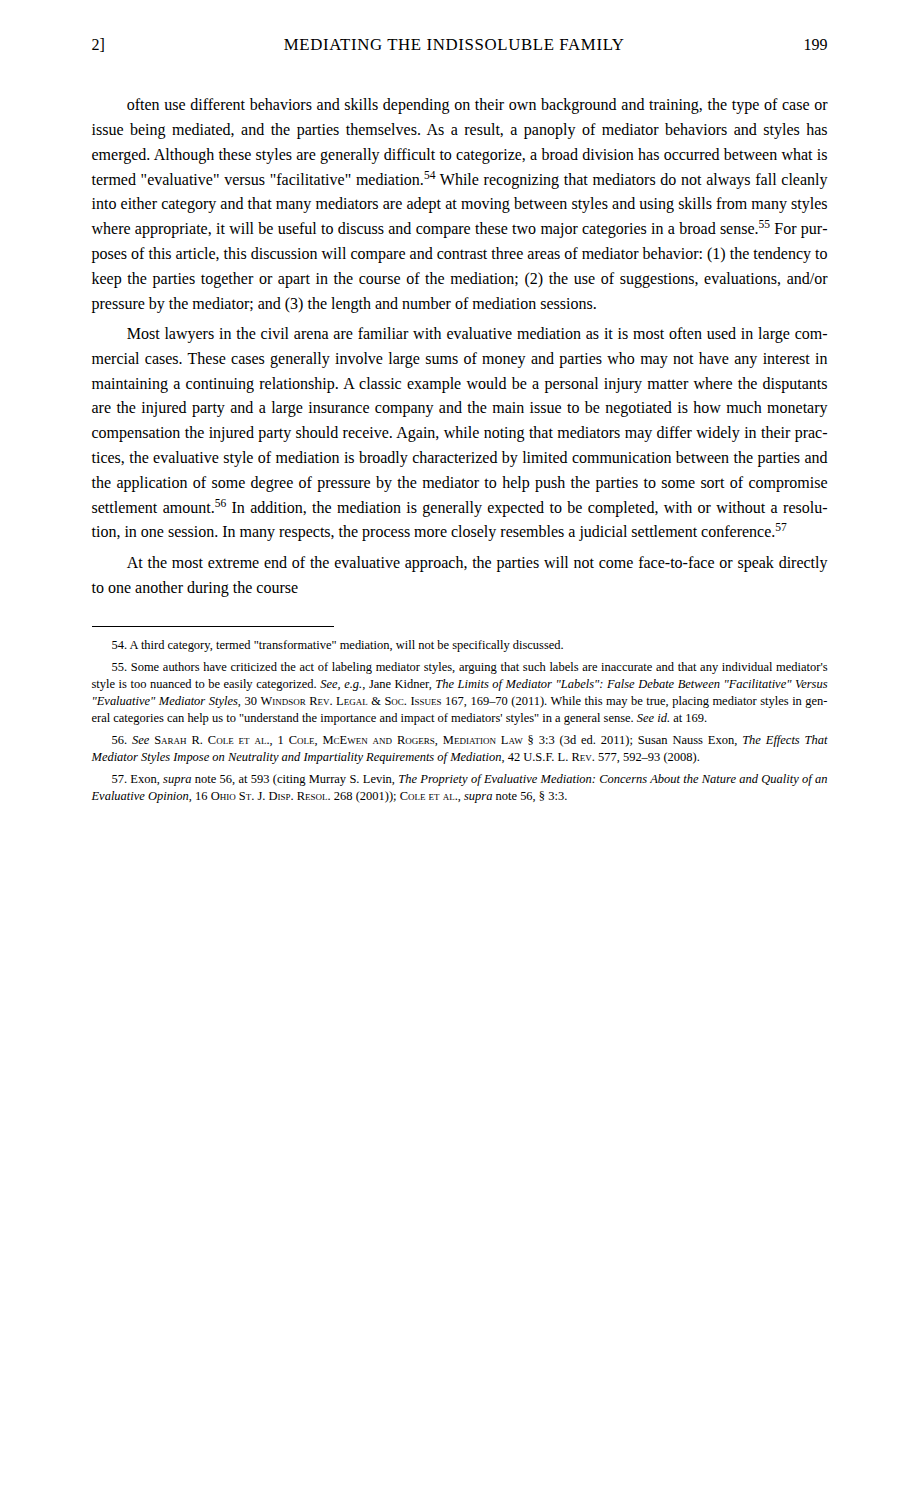2] MEDIATING THE INDISSOLUBLE FAMILY 199
often use different behaviors and skills depending on their own background and training, the type of case or issue being mediated, and the parties themselves. As a result, a panoply of mediator behaviors and styles has emerged. Although these styles are generally difficult to categorize, a broad division has occurred between what is termed "evaluative" versus "facilitative" mediation.54 While recognizing that mediators do not always fall cleanly into either category and that many mediators are adept at moving between styles and using skills from many styles where appropriate, it will be useful to discuss and compare these two major categories in a broad sense.55 For purposes of this article, this discussion will compare and contrast three areas of mediator behavior: (1) the tendency to keep the parties together or apart in the course of the mediation; (2) the use of suggestions, evaluations, and/or pressure by the mediator; and (3) the length and number of mediation sessions.
Most lawyers in the civil arena are familiar with evaluative mediation as it is most often used in large commercial cases. These cases generally involve large sums of money and parties who may not have any interest in maintaining a continuing relationship. A classic example would be a personal injury matter where the disputants are the injured party and a large insurance company and the main issue to be negotiated is how much monetary compensation the injured party should receive. Again, while noting that mediators may differ widely in their practices, the evaluative style of mediation is broadly characterized by limited communication between the parties and the application of some degree of pressure by the mediator to help push the parties to some sort of compromise settlement amount.56 In addition, the mediation is generally expected to be completed, with or without a resolution, in one session. In many respects, the process more closely resembles a judicial settlement conference.57
At the most extreme end of the evaluative approach, the parties will not come face-to-face or speak directly to one another during the course
A third category, termed "transformative" mediation, will not be specifically discussed.
Some authors have criticized the act of labeling mediator styles, arguing that such labels are inaccurate and that any individual mediator's style is too nuanced to be easily categorized. See, e.g., Jane Kidner, The Limits of Mediator "Labels": False Debate Between "Facilitative" Versus "Evaluative" Mediator Styles, 30 Windsor Rev. Legal & Soc. Issues 167, 169–70 (2011). While this may be true, placing mediator styles in general categories can help us to "understand the importance and impact of mediators' styles" in a general sense. See id. at 169.
See Sarah R. Cole et al., 1 Cole, McEwen and Rogers, Mediation Law § 3:3 (3d ed. 2011); Susan Nauss Exon, The Effects That Mediator Styles Impose on Neutrality and Impartiality Requirements of Mediation, 42 U.S.F. L. Rev. 577, 592–93 (2008).
Exon, supra note 56, at 593 (citing Murray S. Levin, The Propriety of Evaluative Mediation: Concerns About the Nature and Quality of an Evaluative Opinion, 16 Ohio St. J. Disp. Resol. 268 (2001)); Cole et al., supra note 56, § 3:3.